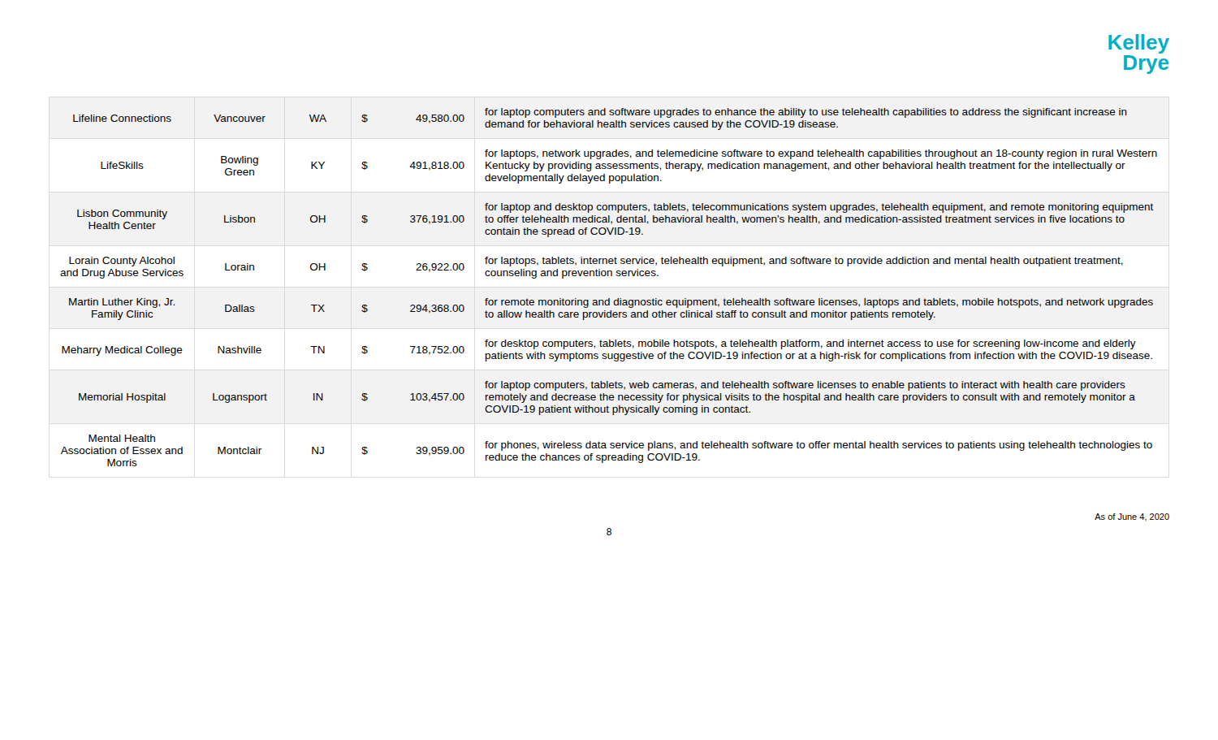Kelley Drye
| Lifeline Connections | Vancouver | WA | $ 49,580.00 | for laptop computers and software upgrades to enhance the ability to use telehealth capabilities to address the significant increase in demand for behavioral health services caused by the COVID-19 disease. |
| LifeSkills | Bowling Green | KY | $ 491,818.00 | for laptops, network upgrades, and telemedicine software to expand telehealth capabilities throughout an 18-county region in rural Western Kentucky by providing assessments, therapy, medication management, and other behavioral health treatment for the intellectually or developmentally delayed population. |
| Lisbon Community Health Center | Lisbon | OH | $ 376,191.00 | for laptop and desktop computers, tablets, telecommunications system upgrades, telehealth equipment, and remote monitoring equipment to offer telehealth medical, dental, behavioral health, women's health, and medication-assisted treatment services in five locations to contain the spread of COVID-19. |
| Lorain County Alcohol and Drug Abuse Services | Lorain | OH | $ 26,922.00 | for laptops, tablets, internet service, telehealth equipment, and software to provide addiction and mental health outpatient treatment, counseling and prevention services. |
| Martin Luther King, Jr. Family Clinic | Dallas | TX | $ 294,368.00 | for remote monitoring and diagnostic equipment, telehealth software licenses, laptops and tablets, mobile hotspots, and network upgrades to allow health care providers and other clinical staff to consult and monitor patients remotely. |
| Meharry Medical College | Nashville | TN | $ 718,752.00 | for desktop computers, tablets, mobile hotspots, a telehealth platform, and internet access to use for screening low-income and elderly patients with symptoms suggestive of the COVID-19 infection or at a high-risk for complications from infection with the COVID-19 disease. |
| Memorial Hospital | Logansport | IN | $ 103,457.00 | for laptop computers, tablets, web cameras, and telehealth software licenses to enable patients to interact with health care providers remotely and decrease the necessity for physical visits to the hospital and health care providers to consult with and remotely monitor a COVID-19 patient without physically coming in contact. |
| Mental Health Association of Essex and Morris | Montclair | NJ | $ 39,959.00 | for phones, wireless data service plans, and telehealth software to offer mental health services to patients using telehealth technologies to reduce the chances of spreading COVID-19. |
As of June 4, 2020
8